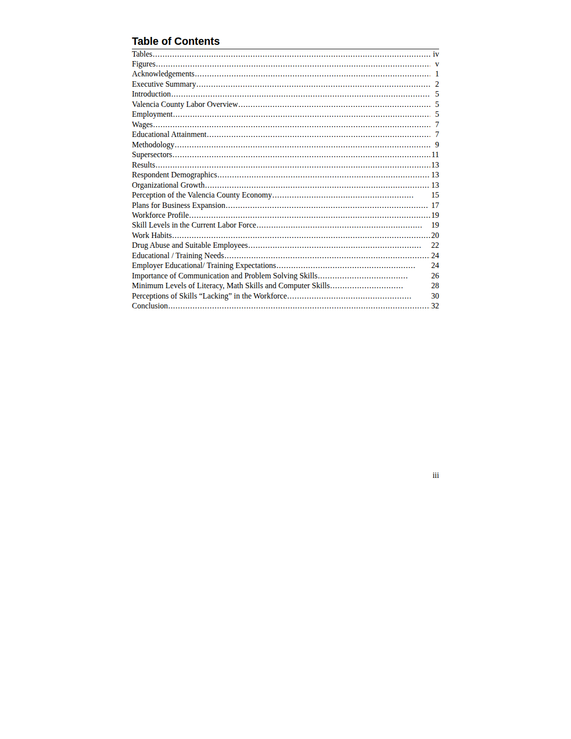Table of Contents
Tables .................................................................................................................. iv
Figures .................................................................................................................. v
Acknowledgements ......................................................................................................... 1
Executive Summary ......................................................................................................... 2
Introduction .................................................................................................................. 5
Valencia County Labor Overview .................................................................................. 5
Employment .............................................................................................................. 5
Wages ....................................................................................................................... 7
Educational Attainment .............................................................................................. 7
Methodology ................................................................................................................ 9
Supersectors .............................................................................................................. 11
Results ....................................................................................................................... 13
Respondent Demographics ......................................................................................... 13
Organizational Growth ............................................................................................... 13
Perception of the Valencia County Economy .......................................................... 15
Plans for Business Expansion ................................................................................... 17
Workforce Profile ..................................................................................................... 19
Skill Levels in the Current Labor Force .................................................................... 19
Work Habits .............................................................................................................. 20
Drug Abuse and Suitable Employees ....................................................................... 22
Educational / Training Needs ....................................................................................... 24
Employer Educational/ Training Expectations ......................................................... 24
Importance of Communication and Problem Solving Skills ..................................... 26
Minimum Levels of Literacy, Math Skills and Computer Skills .............................. 28
Perceptions of Skills “Lacking” in the Workforce ................................................... 30
Conclusion ................................................................................................................... 32
iii